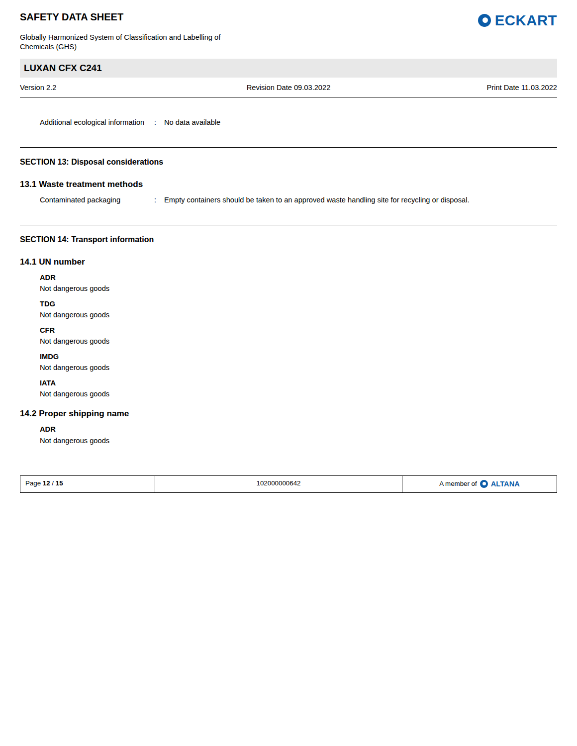SAFETY DATA SHEET
Globally Harmonized System of Classification and Labelling of
Chemicals (GHS)
ECKART
LUXAN CFX C241
Version 2.2 Revision Date 09.03.2022 Print Date 11.03.2022
Additional ecological information
:
No data available
SECTION 13: Disposal considerations
13.1 Waste treatment methods
Contaminated packaging
:
Empty containers should be taken to an approved waste handling site for recycling or disposal.
SECTION 14: Transport information
14.1 UN number
ADR
Not dangerous goods
TDG
Not dangerous goods
CFR
Not dangerous goods
IMDG
Not dangerous goods
IATA
Not dangerous goods
14.2 Proper shipping name
ADR
Not dangerous goods
Page 12 / 15
102000000642
A member of
ALTANA